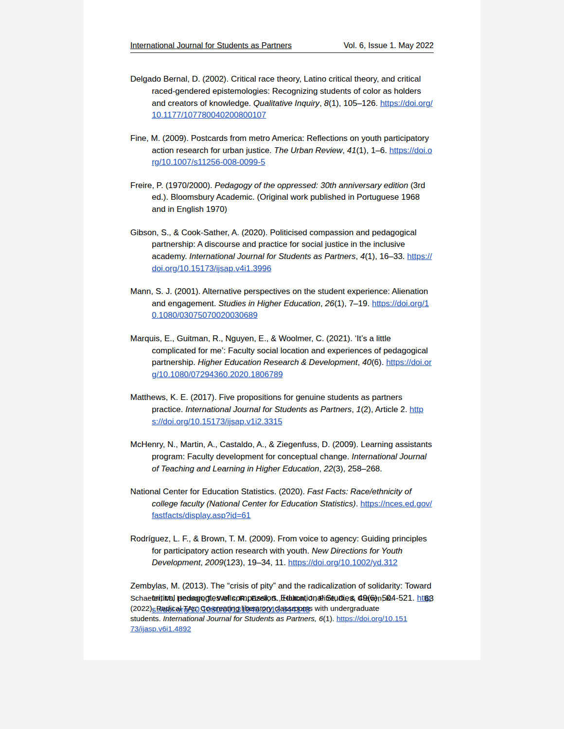International Journal for Students as Partners Vol. 6, Issue 1. May 2022
Delgado Bernal, D. (2002). Critical race theory, Latino critical theory, and critical raced-gendered epistemologies: Recognizing students of color as holders and creators of knowledge. Qualitative Inquiry, 8(1), 105–126. https://doi.org/10.1177/107780040200800107
Fine, M. (2009). Postcards from metro America: Reflections on youth participatory action research for urban justice. The Urban Review, 41(1), 1–6. https://doi.org/10.1007/s11256-008-0099-5
Freire, P. (1970/2000). Pedagogy of the oppressed: 30th anniversary edition (3rd ed.). Bloomsbury Academic. (Original work published in Portuguese 1968 and in English 1970)
Gibson, S., & Cook-Sather, A. (2020). Politicised compassion and pedagogical partnership: A discourse and practice for social justice in the inclusive academy. International Journal for Students as Partners, 4(1), 16–33. https://doi.org/10.15173/ijsap.v4i1.3996
Mann, S. J. (2001). Alternative perspectives on the student experience: Alienation and engagement. Studies in Higher Education, 26(1), 7–19. https://doi.org/10.1080/03075070020030689
Marquis, E., Guitman, R., Nguyen, E., & Woolmer, C. (2021). ‘It’s a little complicated for me’: Faculty social location and experiences of pedagogical partnership. Higher Education Research & Development, 40(6). https://doi.org/10.1080/07294360.2020.1806789
Matthews, K. E. (2017). Five propositions for genuine students as partners practice. International Journal for Students as Partners, 1(2), Article 2. https://doi.org/10.15173/ijsap.v1i2.3315
McHenry, N., Martin, A., Castaldo, A., & Ziegenfuss, D. (2009). Learning assistants program: Faculty development for conceptual change. International Journal of Teaching and Learning in Higher Education, 22(3), 258–268.
National Center for Education Statistics. (2020). Fast Facts: Race/ethnicity of college faculty (National Center for Education Statistics). https://nces.ed.gov/fastfacts/display.asp?id=61
Rodríguez, L. F., & Brown, T. M. (2009). From voice to agency: Guiding principles for participatory action research with youth. New Directions for Youth Development, 2009(123), 19–34, 11. https://doi.org/10.1002/yd.312
Zembylas, M. (2013). The “crisis of pity” and the radicalization of solidarity: Toward critical pedagogies of compassion. Educational Studies, 49(6), 504-521. https://doi.org/10.1080/00131946.2013.844148
Schaefer, M., Henson, T., Wells, R., Ezell, S., Holton, J., Pitre, D., & Craven, K. (2022). Radical TAs: Co-creating liberatory classrooms with undergraduate students. International Journal for Students as Partners, 6(1). https://doi.org/10.15173/ijasp.v6i1.4892
63